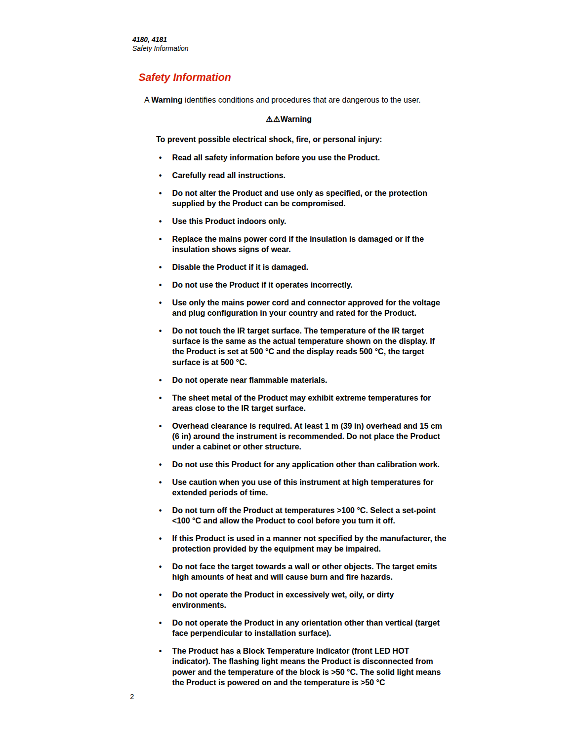4180, 4181
Safety Information
Safety Information
A Warning identifies conditions and procedures that are dangerous to the user.
⚠⚠Warning
To prevent possible electrical shock, fire, or personal injury:
Read all safety information before you use the Product.
Carefully read all instructions.
Do not alter the Product and use only as specified, or the protection supplied by the Product can be compromised.
Use this Product indoors only.
Replace the mains power cord if the insulation is damaged or if the insulation shows signs of wear.
Disable the Product if it is damaged.
Do not use the Product if it operates incorrectly.
Use only the mains power cord and connector approved for the voltage and plug configuration in your country and rated for the Product.
Do not touch the IR target surface. The temperature of the IR target surface is the same as the actual temperature shown on the display. If the Product is set at 500 °C and the display reads 500 °C, the target surface is at 500 °C.
Do not operate near flammable materials.
The sheet metal of the Product may exhibit extreme temperatures for areas close to the IR target surface.
Overhead clearance is required. At least 1 m (39 in) overhead and 15 cm (6 in) around the instrument is recommended. Do not place the Product under a cabinet or other structure.
Do not use this Product for any application other than calibration work.
Use caution when you use of this instrument at high temperatures for extended periods of time.
Do not turn off the Product at temperatures >100 °C. Select a set-point <100 °C and allow the Product to cool before you turn it off.
If this Product is used in a manner not specified by the manufacturer, the protection provided by the equipment may be impaired.
Do not face the target towards a wall or other objects. The target emits high amounts of heat and will cause burn and fire hazards.
Do not operate the Product in excessively wet, oily, or dirty environments.
Do not operate the Product in any orientation other than vertical (target face perpendicular to installation surface).
The Product has a Block Temperature indicator (front LED HOT indicator). The flashing light means the Product is disconnected from power and the temperature of the block is >50 °C. The solid light means the Product is powered on and the temperature is >50 °C
2